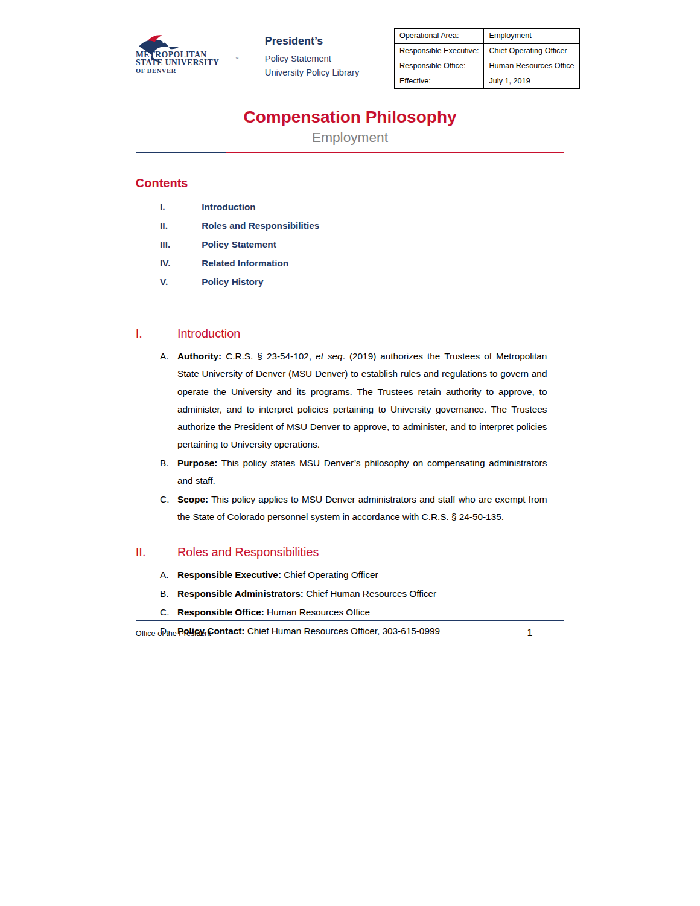METROPOLITAN STATE UNIVERSITY OF DENVER ™
President’s
Policy Statement
University Policy Library
| Operational Area: | Employment |
| Responsible Executive: | Chief Operating Officer |
| Responsible Office: | Human Resources Office |
| Effective: | July 1, 2019 |
Compensation Philosophy
Employment
Contents
| I. | Introduction |
| II. | Roles and Responsibilities |
| III. | Policy Statement |
| IV. | Related Information |
| V. | Policy History |
I. Introduction
Authority: C.R.S. § 23-54-102, et seq. (2019) authorizes the Trustees of Metropolitan State University of Denver (MSU Denver) to establish rules and regulations to govern and operate the University and its programs. The Trustees retain authority to approve, to administer, and to interpret policies pertaining to University governance. The Trustees authorize the President of MSU Denver to approve, to administer, and to interpret policies pertaining to University operations.
Purpose: This policy states MSU Denver’s philosophy on compensating administrators and staff.
Scope: This policy applies to MSU Denver administrators and staff who are exempt from the State of Colorado personnel system in accordance with C.R.S. § 24-50-135.
II. Roles and Responsibilities
Responsible Executive: Chief Operating Officer
Responsible Administrators: Chief Human Resources Officer
Responsible Office: Human Resources Office
Policy Contact: Chief Human Resources Officer, 303-615-0999
Office of the President 1